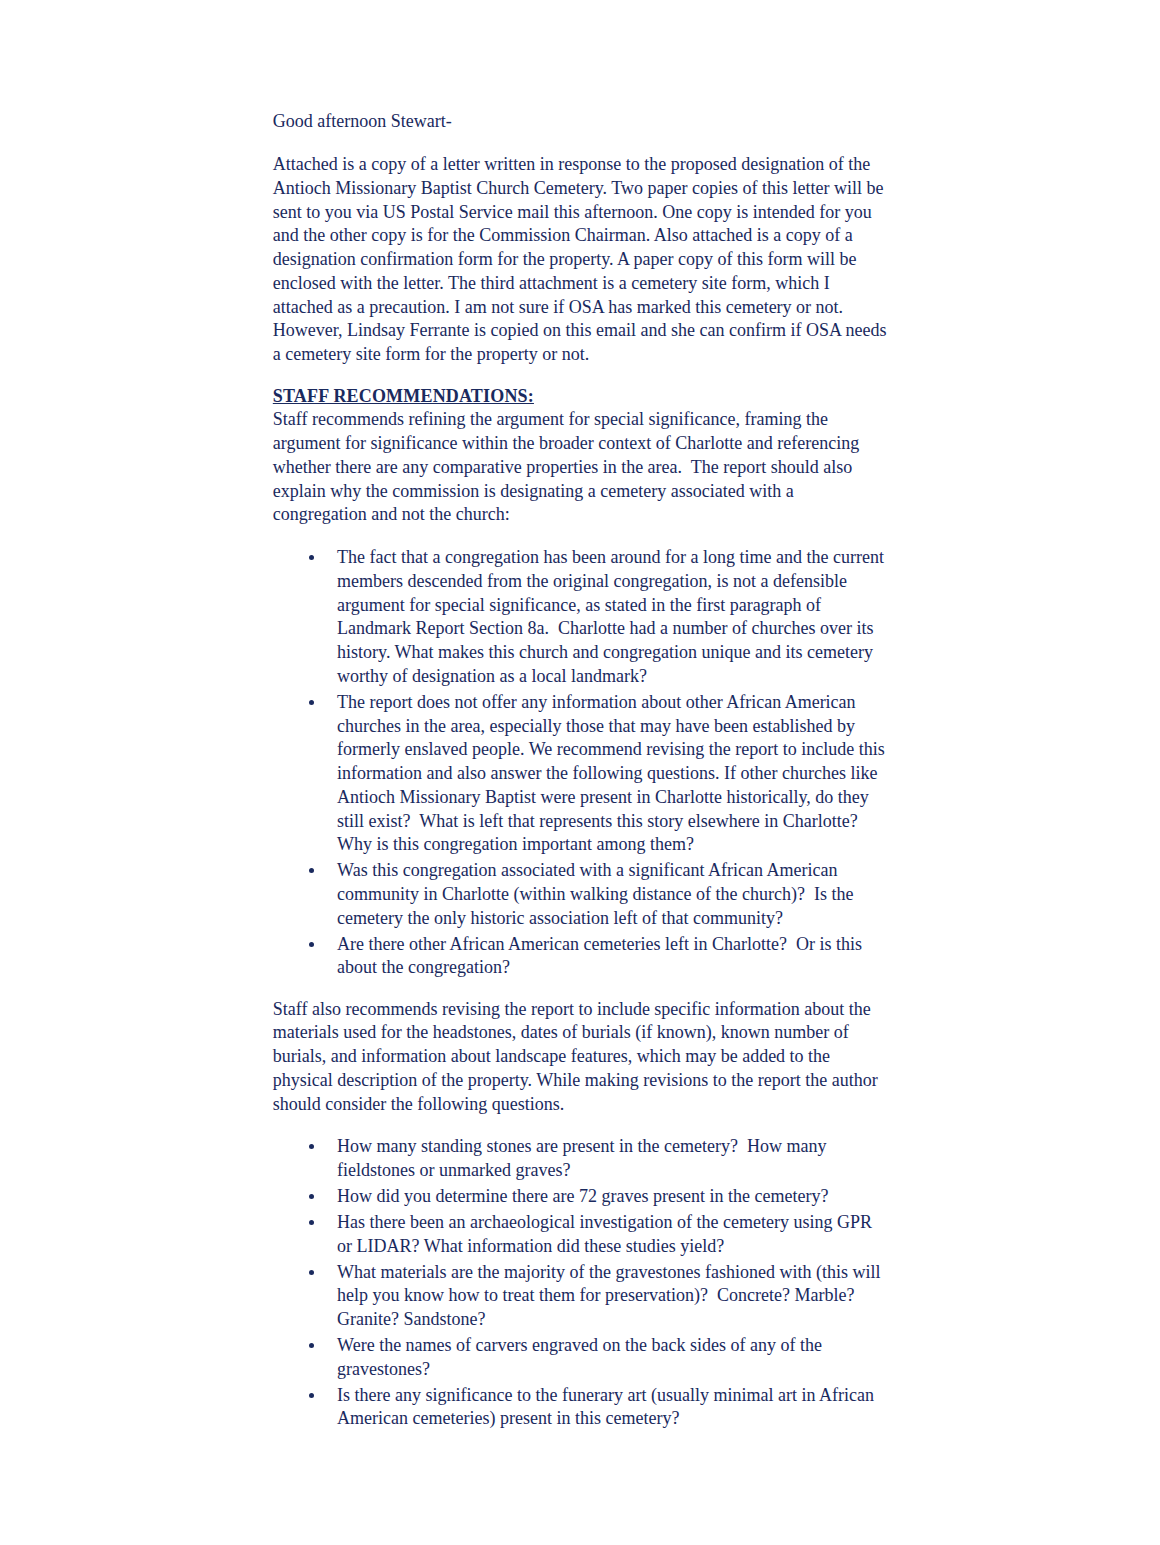Good afternoon Stewart-
Attached is a copy of a letter written in response to the proposed designation of the Antioch Missionary Baptist Church Cemetery. Two paper copies of this letter will be sent to you via US Postal Service mail this afternoon. One copy is intended for you and the other copy is for the Commission Chairman. Also attached is a copy of a designation confirmation form for the property. A paper copy of this form will be enclosed with the letter. The third attachment is a cemetery site form, which I attached as a precaution. I am not sure if OSA has marked this cemetery or not. However, Lindsay Ferrante is copied on this email and she can confirm if OSA needs a cemetery site form for the property or not.
STAFF RECOMMENDATIONS:
Staff recommends refining the argument for special significance, framing the argument for significance within the broader context of Charlotte and referencing whether there are any comparative properties in the area. The report should also explain why the commission is designating a cemetery associated with a congregation and not the church:
The fact that a congregation has been around for a long time and the current members descended from the original congregation, is not a defensible argument for special significance, as stated in the first paragraph of Landmark Report Section 8a. Charlotte had a number of churches over its history. What makes this church and congregation unique and its cemetery worthy of designation as a local landmark?
The report does not offer any information about other African American churches in the area, especially those that may have been established by formerly enslaved people. We recommend revising the report to include this information and also answer the following questions. If other churches like Antioch Missionary Baptist were present in Charlotte historically, do they still exist? What is left that represents this story elsewhere in Charlotte? Why is this congregation important among them?
Was this congregation associated with a significant African American community in Charlotte (within walking distance of the church)? Is the cemetery the only historic association left of that community?
Are there other African American cemeteries left in Charlotte? Or is this about the congregation?
Staff also recommends revising the report to include specific information about the materials used for the headstones, dates of burials (if known), known number of burials, and information about landscape features, which may be added to the physical description of the property. While making revisions to the report the author should consider the following questions.
How many standing stones are present in the cemetery? How many fieldstones or unmarked graves?
How did you determine there are 72 graves present in the cemetery?
Has there been an archaeological investigation of the cemetery using GPR or LIDAR? What information did these studies yield?
What materials are the majority of the gravestones fashioned with (this will help you know how to treat them for preservation)? Concrete? Marble? Granite? Sandstone?
Were the names of carvers engraved on the back sides of any of the gravestones?
Is there any significance to the funerary art (usually minimal art in African American cemeteries) present in this cemetery?